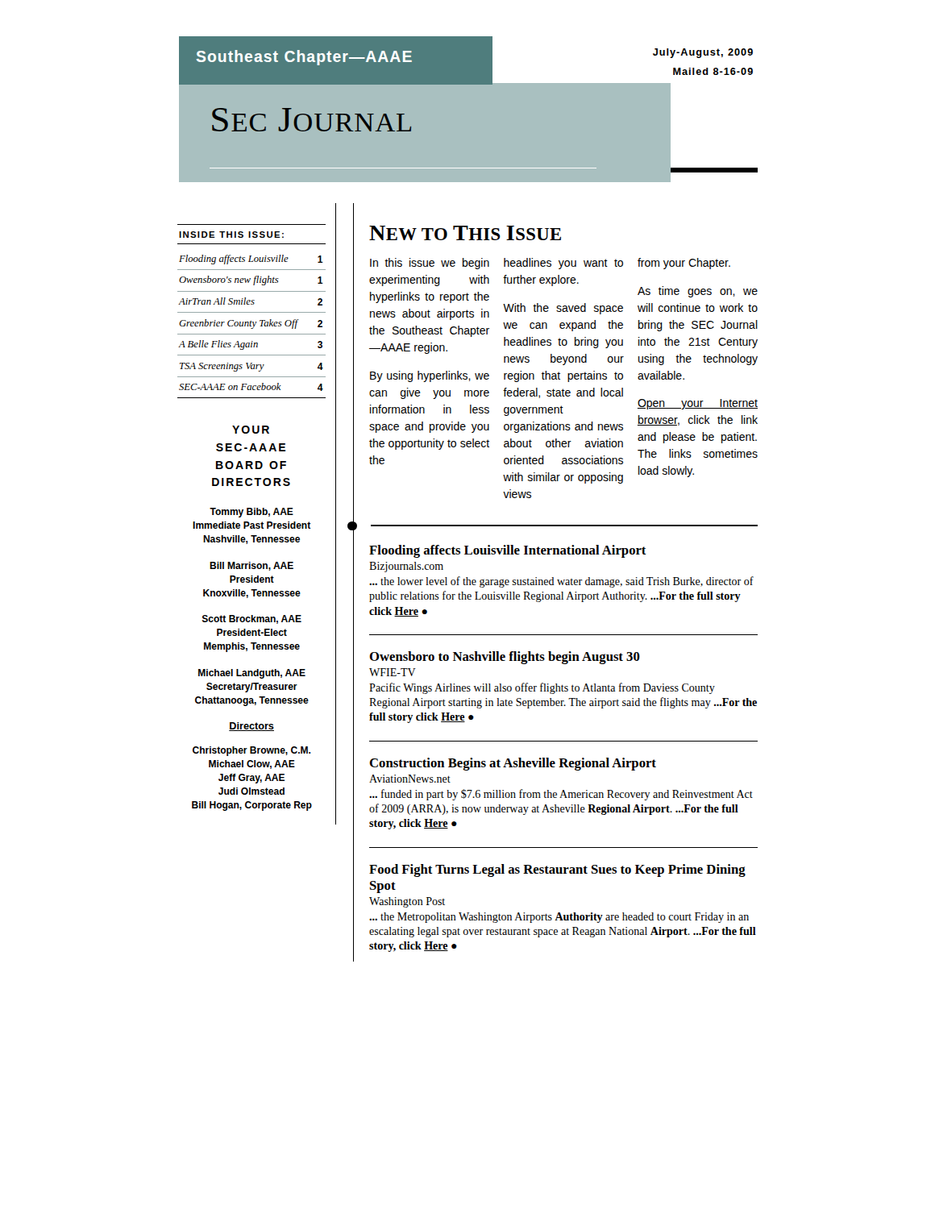Southeast Chapter—AAAE
SEC JOURNAL
July-August, 2009
Mailed 8-16-09
INSIDE THIS ISSUE:
| Flooding affects Louisville | 1 |
| Owensboro's new flights | 1 |
| AirTran All Smiles | 2 |
| Greenbrier County Takes Off | 2 |
| A Belle Flies Again | 3 |
| TSA Screenings Vary | 4 |
| SEC-AAAE on Facebook | 4 |
YOUR
SEC-AAAE
BOARD OF
DIRECTORS
Tommy Bibb, AAE
Immediate Past President
Nashville, Tennessee
Bill Marrison, AAE
President
Knoxville, Tennessee
Scott Brockman, AAE
President-Elect
Memphis, Tennessee
Michael Landguth, AAE
Secretary/Treasurer
Chattanooga, Tennessee
Directors
Christopher Browne, C.M.
Michael Clow, AAE
Jeff Gray, AAE
Judi Olmstead
Bill Hogan, Corporate Rep
NEW TO THIS ISSUE
In this issue we begin experimenting with hyperlinks to report the news about airports in the Southeast Chapter—AAAE region.
By using hyperlinks, we can give you more information in less space and provide you the opportunity to select the
headlines you want to further explore.
With the saved space we can expand the headlines to bring you news beyond our region that pertains to federal, state and local government organizations and news about other aviation oriented associations with similar or opposing views
from your Chapter.
As time goes on, we will continue to work to bring the SEC Journal into the 21st Century using the technology available.
Open your Internet browser, click the link and please be patient. The links sometimes load slowly.
Flooding affects Louisville International Airport
Bizjournals.com
... the lower level of the garage sustained water damage, said Trish Burke, director of public relations for the Louisville Regional Airport Authority. ...For the full story click Here
Owensboro to Nashville flights begin August 30
WFIE-TV
Pacific Wings Airlines will also offer flights to Atlanta from Daviess County Regional Airport starting in late September. The airport said the flights may ...For the full story click Here
Construction Begins at Asheville Regional Airport
AviationNews.net
... funded in part by $7.6 million from the American Recovery and Reinvestment Act of 2009 (ARRA), is now underway at Asheville Regional Airport. ...For the full story, click Here
Food Fight Turns Legal as Restaurant Sues to Keep Prime Dining Spot
Washington Post
... the Metropolitan Washington Airports Authority are headed to court Friday in an escalating legal spat over restaurant space at Reagan National Airport. ...For the full story, click Here